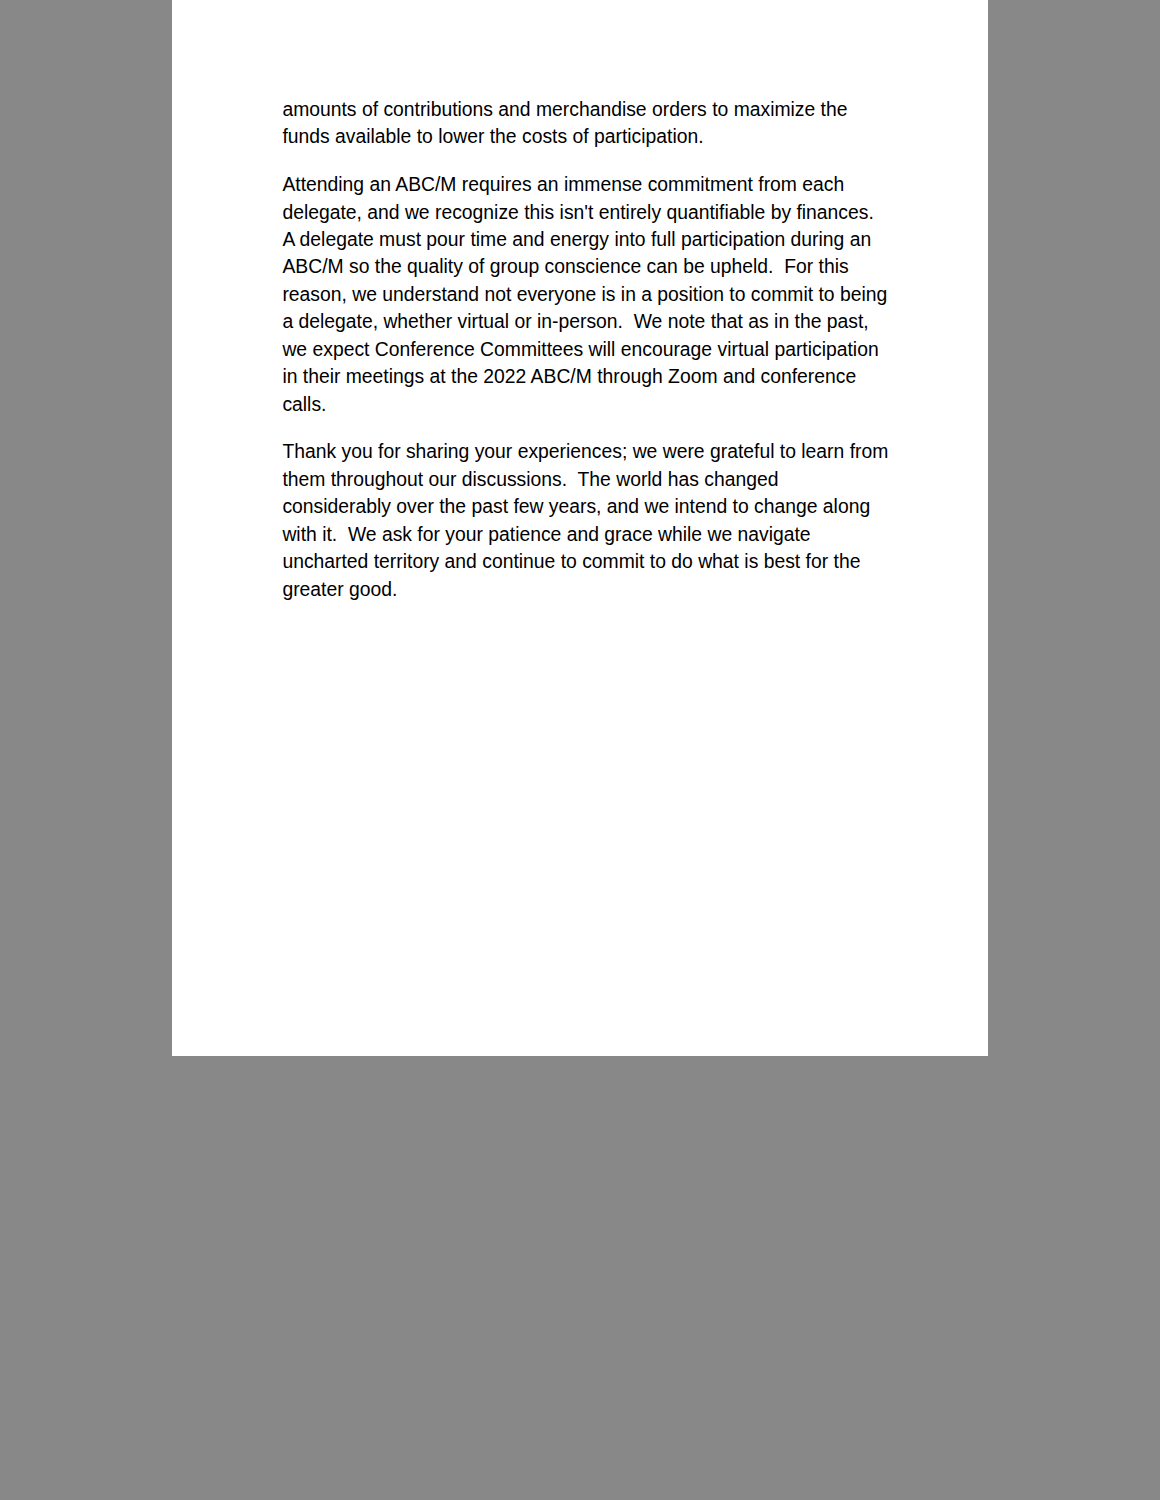amounts of contributions and merchandise orders to maximize the funds available to lower the costs of participation.
Attending an ABC/M requires an immense commitment from each delegate, and we recognize this isn't entirely quantifiable by finances. A delegate must pour time and energy into full participation during an ABC/M so the quality of group conscience can be upheld. For this reason, we understand not everyone is in a position to commit to being a delegate, whether virtual or in-person. We note that as in the past, we expect Conference Committees will encourage virtual participation in their meetings at the 2022 ABC/M through Zoom and conference calls.
Thank you for sharing your experiences; we were grateful to learn from them throughout our discussions. The world has changed considerably over the past few years, and we intend to change along with it. We ask for your patience and grace while we navigate uncharted territory and continue to commit to do what is best for the greater good.